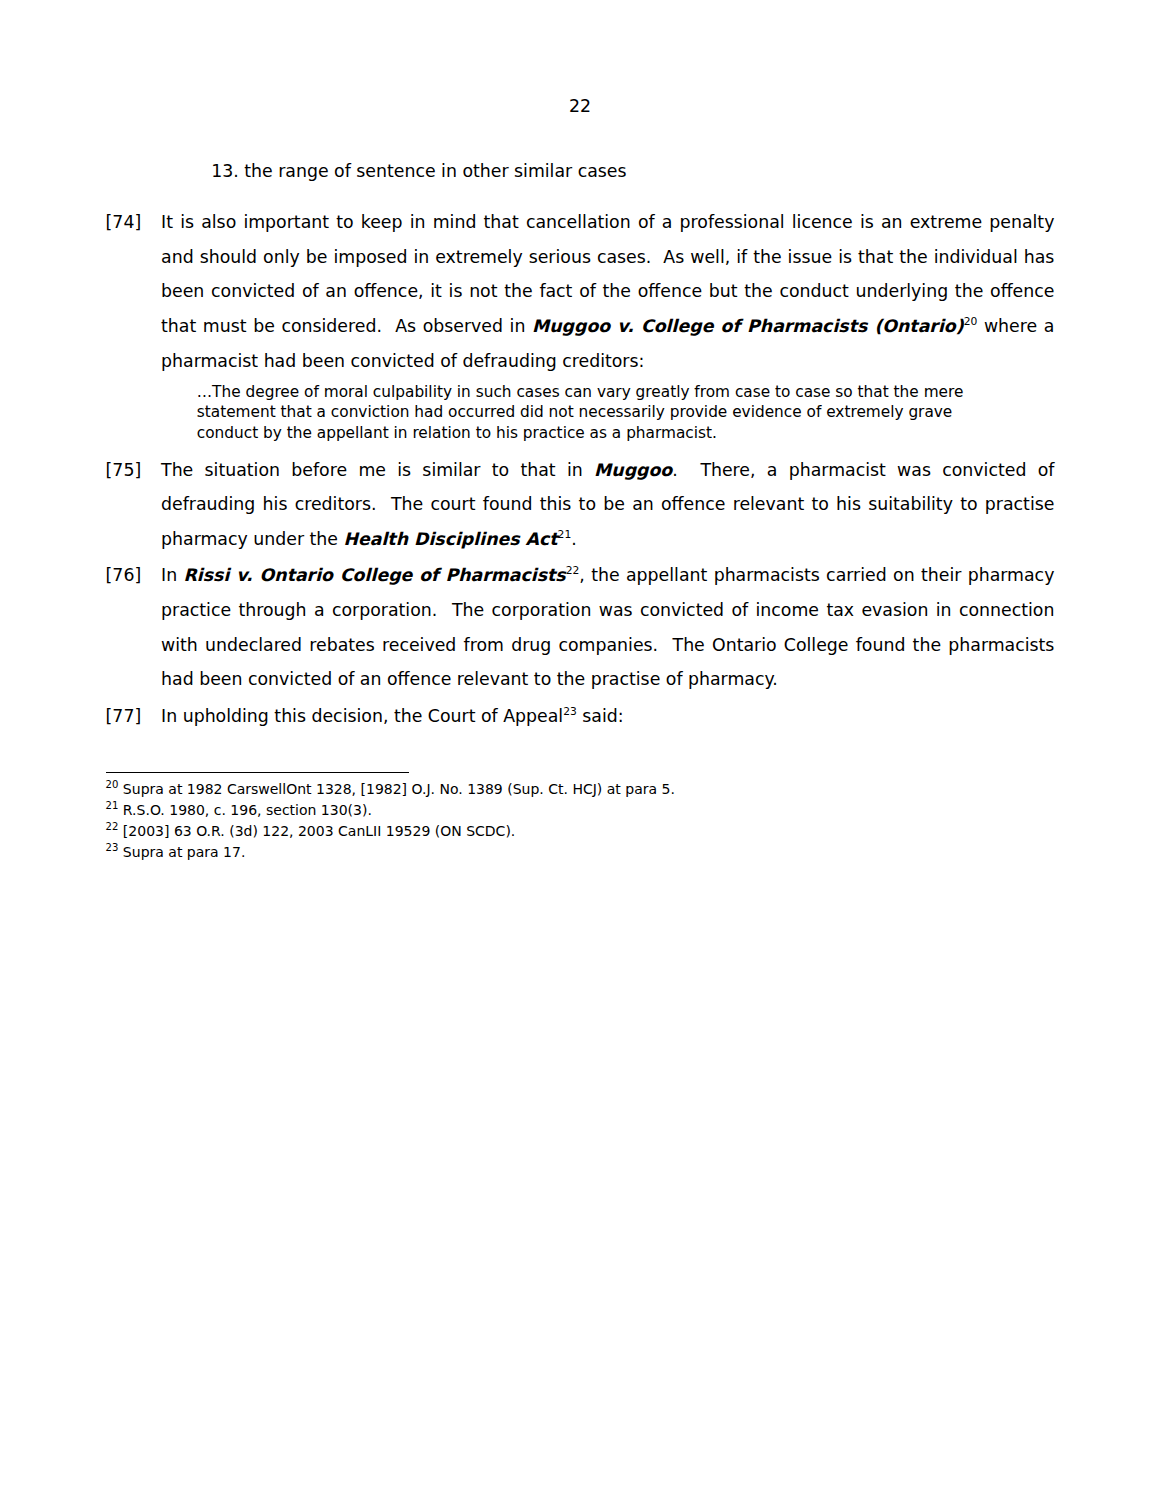22
13. the range of sentence in other similar cases
[74] It is also important to keep in mind that cancellation of a professional licence is an extreme penalty and should only be imposed in extremely serious cases. As well, if the issue is that the individual has been convicted of an offence, it is not the fact of the offence but the conduct underlying the offence that must be considered. As observed in Muggoo v. College of Pharmacists (Ontario)20 where a pharmacist had been convicted of defrauding creditors:
…The degree of moral culpability in such cases can vary greatly from case to case so that the mere statement that a conviction had occurred did not necessarily provide evidence of extremely grave conduct by the appellant in relation to his practice as a pharmacist.
[75] The situation before me is similar to that in Muggoo. There, a pharmacist was convicted of defrauding his creditors. The court found this to be an offence relevant to his suitability to practise pharmacy under the Health Disciplines Act21.
[76] In Rissi v. Ontario College of Pharmacists22, the appellant pharmacists carried on their pharmacy practice through a corporation. The corporation was convicted of income tax evasion in connection with undeclared rebates received from drug companies. The Ontario College found the pharmacists had been convicted of an offence relevant to the practise of pharmacy.
[77] In upholding this decision, the Court of Appeal23 said:
20 Supra at 1982 CarswellOnt 1328, [1982] O.J. No. 1389 (Sup. Ct. HCJ) at para 5.
21 R.S.O. 1980, c. 196, section 130(3).
22 [2003] 63 O.R. (3d) 122, 2003 CanLII 19529 (ON SCDC).
23 Supra at para 17.